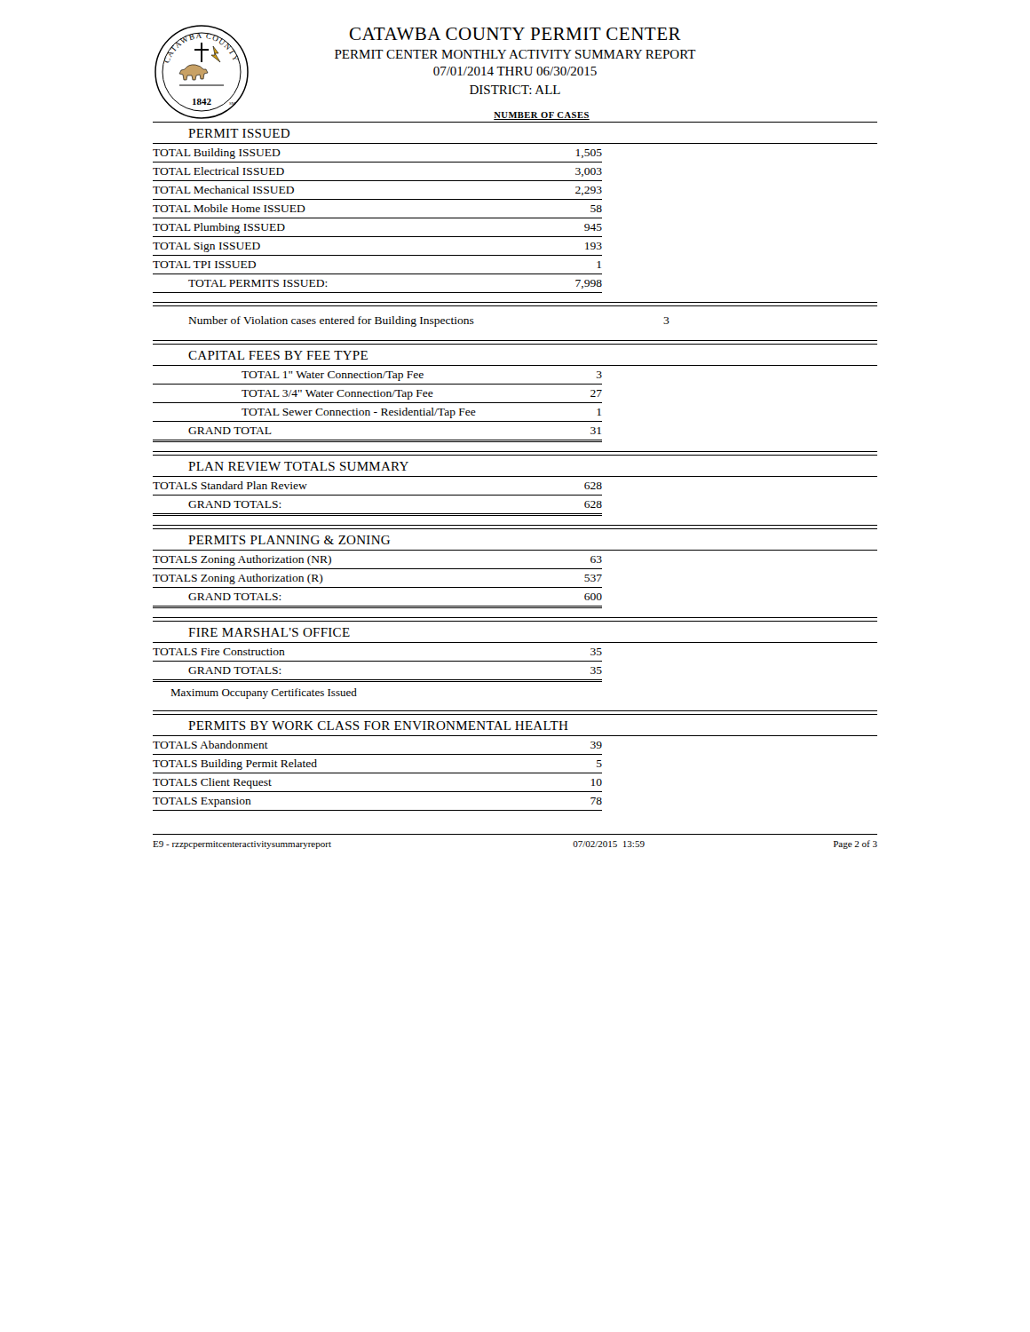CATAWBA COUNTY 1842 SM
CATAWBA COUNTY PERMIT CENTER
PERMIT CENTER MONTHLY ACTIVITY SUMMARY REPORT
07/01/2014 THRU 06/30/2015
DISTRICT: ALL
NUMBER OF CASES
PERMIT ISSUED
| TOTAL Building ISSUED | 1,505 | |
| TOTAL Electrical ISSUED | 3,003 | |
| TOTAL Mechanical ISSUED | 2,293 | |
| TOTAL Mobile Home ISSUED | 58 | |
| TOTAL Plumbing ISSUED | 945 | |
| TOTAL Sign ISSUED | 193 | |
| TOTAL TPI ISSUED | 1 | |
| TOTAL PERMITS ISSUED: | 7,998 | |
Number of Violation cases entered for Building Inspections 3
CAPITAL FEES BY FEE TYPE
| TOTAL 1" Water Connection/Tap Fee | 3 | |
| TOTAL 3/4" Water Connection/Tap Fee | 27 | |
| TOTAL Sewer Connection - Residential/Tap Fee | 1 | |
| GRAND TOTAL | 31 | |
PLAN REVIEW TOTALS SUMMARY
| TOTALS Standard Plan Review | 628 | |
| GRAND TOTALS: | 628 | |
PERMITS PLANNING & ZONING
| TOTALS Zoning Authorization (NR) | 63 | |
| TOTALS Zoning Authorization (R) | 537 | |
| GRAND TOTALS: | 600 | |
FIRE MARSHAL'S OFFICE
| TOTALS Fire Construction | 35 | |
| GRAND TOTALS: | 35 | |
Maximum Occupany Certificates Issued
PERMITS BY WORK CLASS FOR ENVIRONMENTAL HEALTH
| TOTALS Abandonment | 39 | |
| TOTALS Building Permit Related | 5 | |
| TOTALS Client Request | 10 | |
| TOTALS Expansion | 78 | |
E9 - rzzpcpermitcenteractivitysummaryreport
07/02/2015 13:59
Page 2 of 3